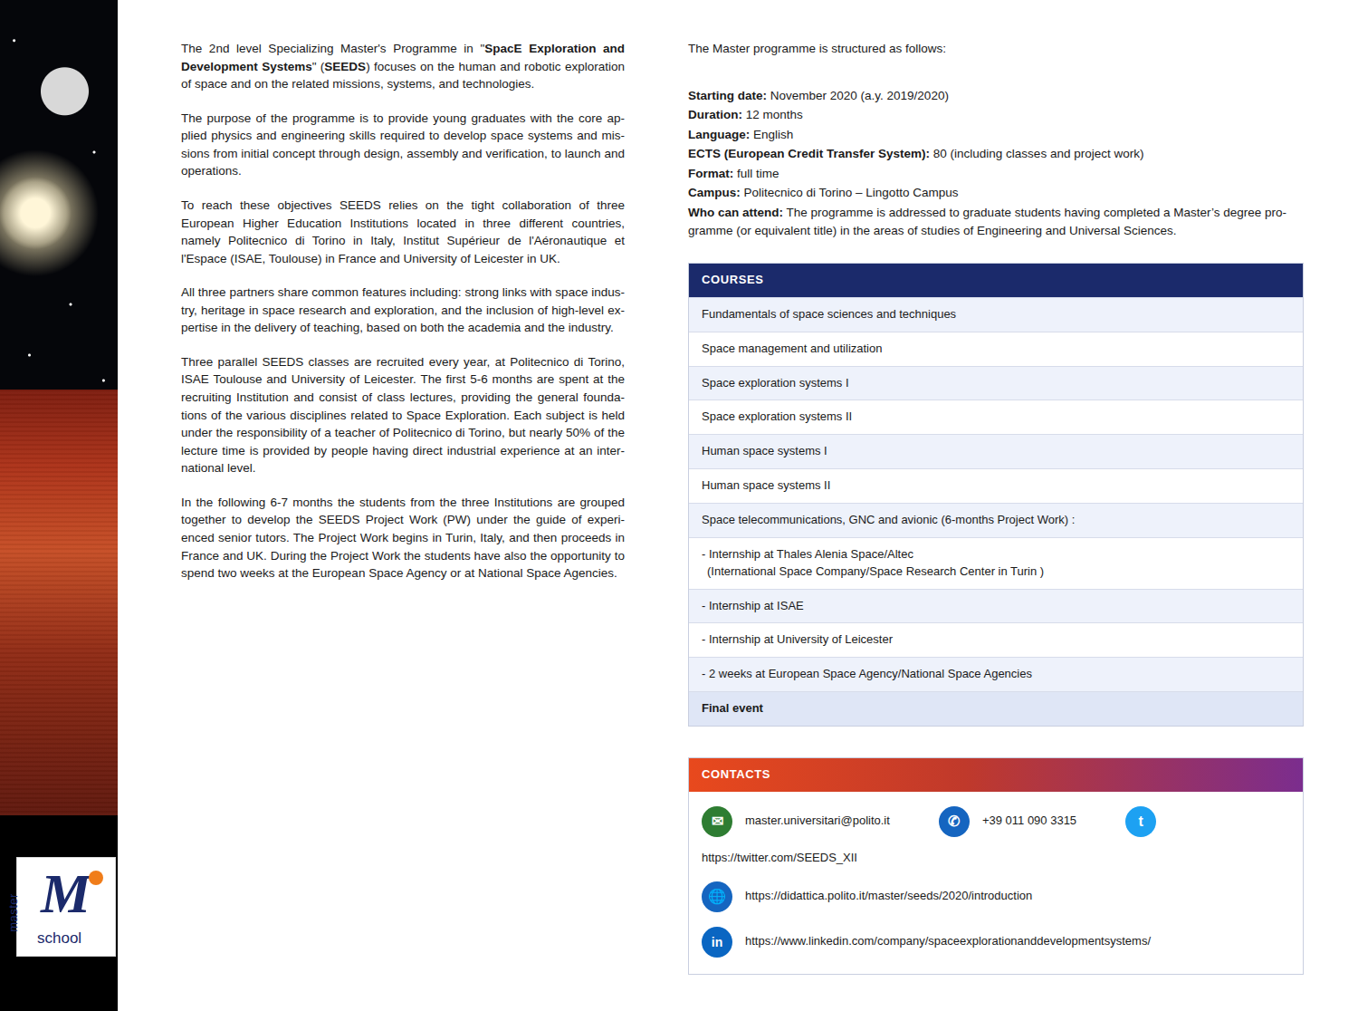M master school
The 2nd level Specializing Master's Programme in "SpacE Exploration and Development Systems" (SEEDS) focuses on the human and robotic exploration of space and on the related missions, systems, and technologies.
The purpose of the programme is to provide young graduates with the core applied physics and engineering skills required to develop space systems and missions from initial concept through design, assembly and verification, to launch and operations.
To reach these objectives SEEDS relies on the tight collaboration of three European Higher Education Institutions located in three different countries, namely Politecnico di Torino in Italy, Institut Supérieur de l'Aéronautique et l'Espace (ISAE, Toulouse) in France and University of Leicester in UK.
All three partners share common features including: strong links with space industry, heritage in space research and exploration, and the inclusion of high-level expertise in the delivery of teaching, based on both the academia and the industry.
Three parallel SEEDS classes are recruited every year, at Politecnico di Torino, ISAE Toulouse and University of Leicester. The first 5-6 months are spent at the recruiting Institution and consist of class lectures, providing the general foundations of the various disciplines related to Space Exploration. Each subject is held under the responsibility of a teacher of Politecnico di Torino, but nearly 50% of the lecture time is provided by people having direct industrial experience at an international level.
In the following 6-7 months the students from the three Institutions are grouped together to develop the SEEDS Project Work (PW) under the guide of experienced senior tutors. The Project Work begins in Turin, Italy, and then proceeds in France and UK. During the Project Work the students have also the opportunity to spend two weeks at the European Space Agency or at National Space Agencies.
The Master programme is structured as follows:
Starting date: November 2020 (a.y. 2019/2020)
Duration: 12 months
Language: English
ECTS (European Credit Transfer System): 80 (including classes and project work)
Format: full time
Campus: Politecnico di Torino – Lingotto Campus
Who can attend: The programme is addressed to graduate students having completed a Master’s degree programme (or equivalent title) in the areas of studies of Engineering and Universal Sciences.
COURSES
| Fundamentals of space sciences and techniques |
| Space management and utilization |
| Space exploration systems I |
| Space exploration systems II |
| Human space systems I |
| Human space systems II |
| Space telecommunications, GNC and avionic (6-months Project Work) : |
| - Internship at Thales Alenia Space/Altec (International Space Company/Space Research Center in Turin ) |
| - Internship at ISAE |
| - Internship at University of Leicester |
| - 2 weeks at European Space Agency/National Space Agencies |
| Final event |
CONTACTS
✉ master.universitari@polito.it ✆ +39 011 090 3315 t https://twitter.com/SEEDS_XII
🌐 https://didattica.polito.it/master/seeds/2020/introduction
in https://www.linkedin.com/company/spaceexplorationanddevelopmentsystems/